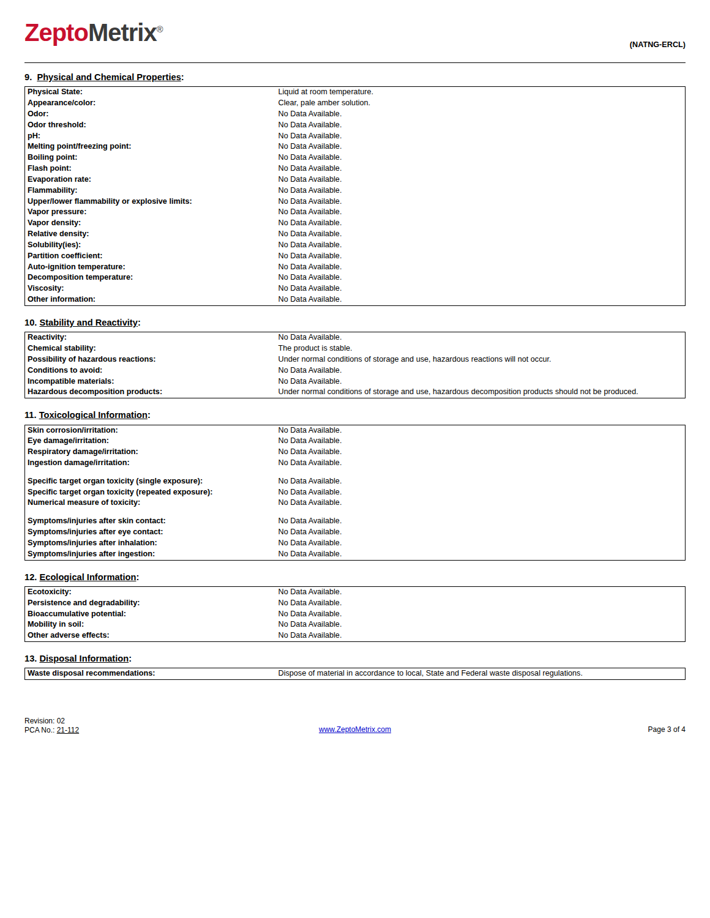Zepto Metrix®
(NATNG-ERCL)
9. Physical and Chemical Properties:
| Physical State: | Liquid at room temperature. |
| Appearance/color: | Clear, pale amber solution. |
| Odor: | No Data Available. |
| Odor threshold: | No Data Available. |
| pH: | No Data Available. |
| Melting point/freezing point: | No Data Available. |
| Boiling point: | No Data Available. |
| Flash point: | No Data Available. |
| Evaporation rate: | No Data Available. |
| Flammability: | No Data Available. |
| Upper/lower flammability or explosive limits: | No Data Available. |
| Vapor pressure: | No Data Available. |
| Vapor density: | No Data Available. |
| Relative density: | No Data Available. |
| Solubility(ies): | No Data Available. |
| Partition coefficient: | No Data Available. |
| Auto-ignition temperature: | No Data Available. |
| Decomposition temperature: | No Data Available. |
| Viscosity: | No Data Available. |
| Other information: | No Data Available. |
10. Stability and Reactivity:
| Reactivity: | No Data Available. |
| Chemical stability: | The product is stable. |
| Possibility of hazardous reactions: | Under normal conditions of storage and use, hazardous reactions will not occur. |
| Conditions to avoid: | No Data Available. |
| Incompatible materials: | No Data Available. |
| Hazardous decomposition products: | Under normal conditions of storage and use, hazardous decomposition products should not be produced. |
11. Toxicological Information:
| Skin corrosion/irritation: | No Data Available. |
| Eye damage/irritation: | No Data Available. |
| Respiratory damage/irritation: | No Data Available. |
| Ingestion damage/irritation: | No Data Available. |
| Specific target organ toxicity (single exposure): | No Data Available. |
| Specific target organ toxicity (repeated exposure): | No Data Available. |
| Numerical measure of toxicity: | No Data Available. |
| Symptoms/injuries after skin contact: | No Data Available. |
| Symptoms/injuries after eye contact: | No Data Available. |
| Symptoms/injuries after inhalation: | No Data Available. |
| Symptoms/injuries after ingestion: | No Data Available. |
12. Ecological Information:
| Ecotoxicity: | No Data Available. |
| Persistence and degradability: | No Data Available. |
| Bioaccumulative potential: | No Data Available. |
| Mobility in soil: | No Data Available. |
| Other adverse effects: | No Data Available. |
13. Disposal Information:
| Waste disposal recommendations: | Dispose of material in accordance to local, State and Federal waste disposal regulations. |
Revision: 02
PCA No.: 21-112
www.ZeptoMetrix.com
Page 3 of 4